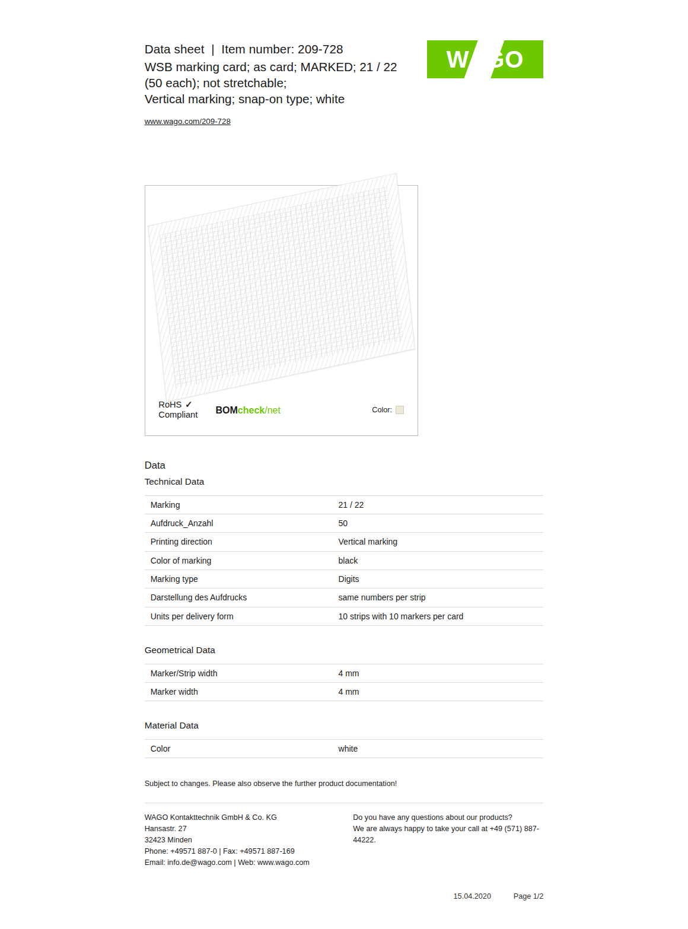Data sheet | Item number: 209-728
WSB marking card; as card; MARKED; 21 / 22 (50 each); not stretchable;
Vertical marking; snap-on type; white
www.wago.com/209-728
WAGO
RoHS✓
Compliant
BOM check/net
Color:
Data
Technical Data
| Marking | 21 / 22 |
| Aufdruck_Anzahl | 50 |
| Printing direction | Vertical marking |
| Color of marking | black |
| Marking type | Digits |
| Darstellung des Aufdrucks | same numbers per strip |
| Units per delivery form | 10 strips with 10 markers per card |
Geometrical Data
| Marker/Strip width | 4 mm |
| Marker width | 4 mm |
Material Data
| Color | white |
Subject to changes. Please also observe the further product documentation!
WAGO Kontakttechnik GmbH & Co. KG
Hansastr. 27
32423 Minden
Phone: +49571 887-0 | Fax: +49571 887-169
Email: info.de@wago.com | Web: www.wago.com
Do you have any questions about our products?
We are always happy to take your call at +49 (571) 887-44222.
15.04.2020 Page 1/2